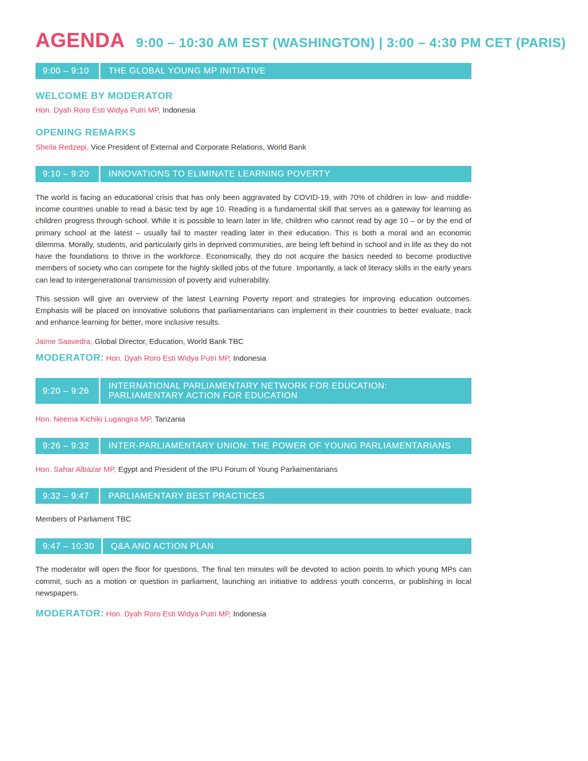Agenda
9:00 – 10:30 AM EST (Washington) | 3:00 – 4:30 PM CET (Paris)
9:00 – 9:10
The Global Young MP Initiative
Welcome by Moderator
Hon. Dyah Roro Esti Widya Putri MP, Indonesia
Opening Remarks
Sheila Redzepi, Vice President of External and Corporate Relations, World Bank
9:10 – 9:20
Innovations to Eliminate Learning Poverty
The world is facing an educational crisis that has only been aggravated by COVID-19, with 70% of children in low- and middle-income countries unable to read a basic text by age 10. Reading is a fundamental skill that serves as a gateway for learning as children progress through school. While it is possible to learn later in life, children who cannot read by age 10 – or by the end of primary school at the latest – usually fail to master reading later in their education. This is both a moral and an economic dilemma. Morally, students, and particularly girls in deprived communities, are being left behind in school and in life as they do not have the foundations to thrive in the workforce. Economically, they do not acquire the basics needed to become productive members of society who can compete for the highly skilled jobs of the future. Importantly, a lack of literacy skills in the early years can lead to intergenerational transmission of poverty and vulnerability.
This session will give an overview of the latest Learning Poverty report and strategies for improving education outcomes. Emphasis will be placed on innovative solutions that parliamentarians can implement in their countries to better evaluate, track and enhance learning for better, more inclusive results.
Jaime Saavedra, Global Director, Education, World Bank TBC
Moderator: Hon. Dyah Roro Esti Widya Putri MP, Indonesia
9:20 – 9:26
International Parliamentary Network for Education: Parliamentary Action for Education
Hon. Neema Kichiki Lugangira MP, Tanzania
9:26 – 9:32
Inter-Parliamentary Union: The Power of Young Parliamentarians
Hon. Sahar Albazar MP, Egypt and President of the IPU Forum of Young Parliamentarians
9:32 – 9:47
Parliamentary Best Practices
Members of Parliament TBC
9:47 – 10:30
Q&A and Action Plan
The moderator will open the floor for questions. The final ten minutes will be devoted to action points to which young MPs can commit, such as a motion or question in parliament, launching an initiative to address youth concerns, or publishing in local newspapers.
Moderator: Hon. Dyah Roro Esti Widya Putri MP, Indonesia